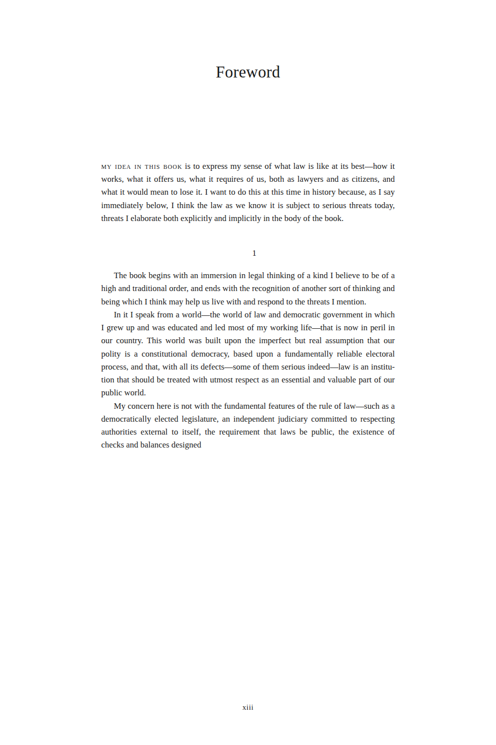Foreword
my idea in this book is to express my sense of what law is like at its best—how it works, what it offers us, what it requires of us, both as lawyers and as citizens, and what it would mean to lose it. I want to do this at this time in history because, as I say immediately below, I think the law as we know it is subject to serious threats today, threats I elaborate both explicitly and implicitly in the body of the book.
1
The book begins with an immersion in legal thinking of a kind I believe to be of a high and traditional order, and ends with the recognition of another sort of thinking and being which I think may help us live with and respond to the threats I mention.
In it I speak from a world—the world of law and democratic government in which I grew up and was educated and led most of my working life—that is now in peril in our country. This world was built upon the imperfect but real assumption that our polity is a constitutional democracy, based upon a fundamentally reliable electoral process, and that, with all its defects—some of them serious indeed—law is an institution that should be treated with utmost respect as an essential and valuable part of our public world.
My concern here is not with the fundamental features of the rule of law—such as a democratically elected legislature, an independent judiciary committed to respecting authorities external to itself, the requirement that laws be public, the existence of checks and balances designed
xiii